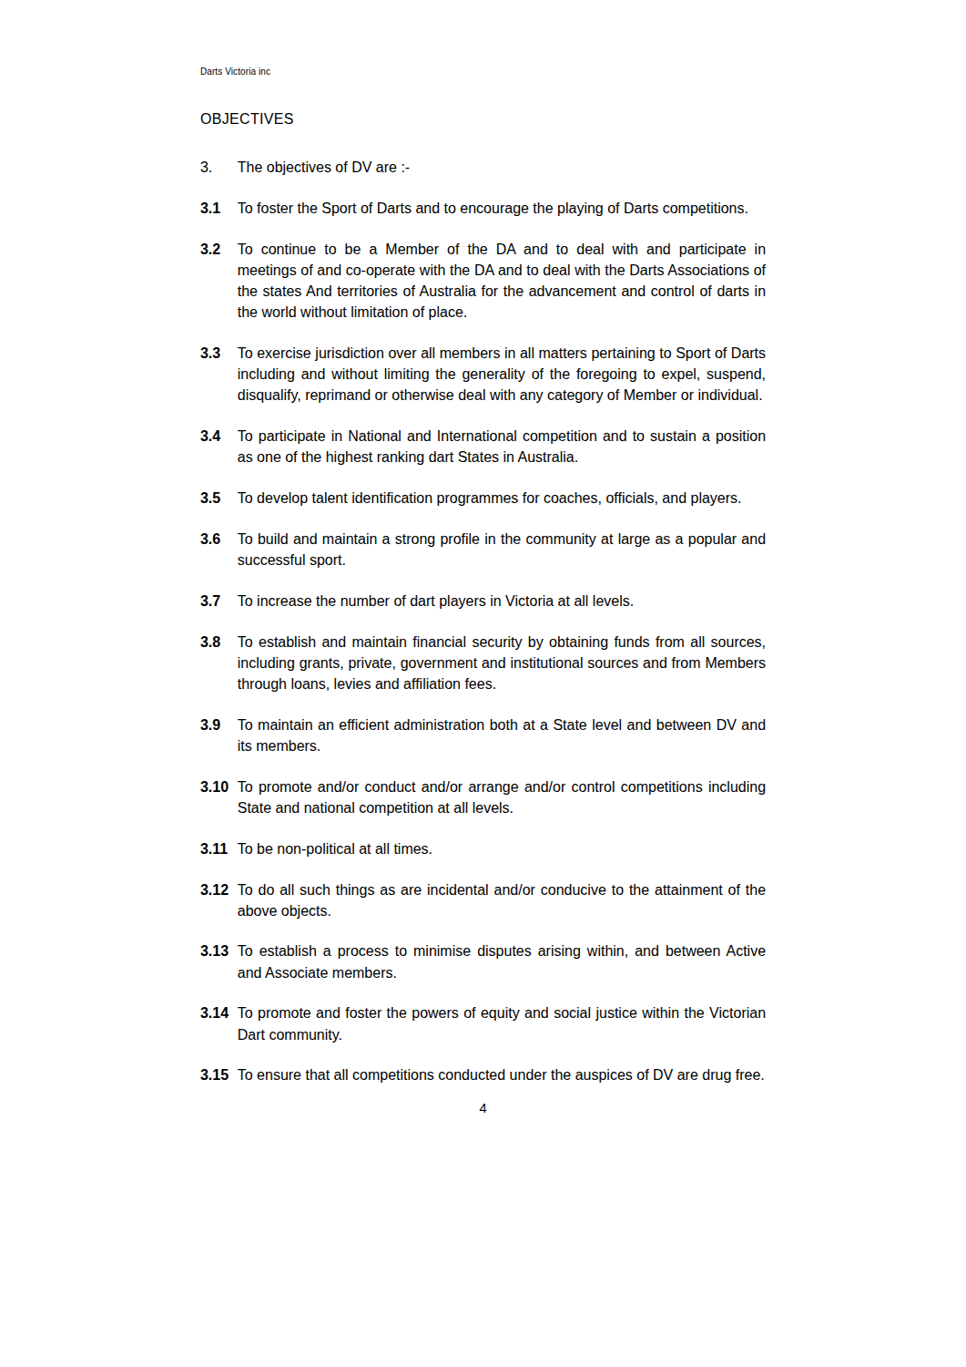Darts Victoria inc
OBJECTIVES
3.
The objectives of DV are :-
3.1
To foster the Sport of Darts and to encourage the playing of Darts competitions.
3.2
To continue to be a Member of the DA and to deal with and participate in meetings of and co-operate with the DA and to deal with the Darts Associations of the states And territories of Australia for the advancement and control of darts in the world without limitation of place.
3.3
To exercise jurisdiction over all members in all matters pertaining to Sport of Darts including and without limiting the generality of the foregoing to expel, suspend, disqualify, reprimand or otherwise deal with any category of Member or individual.
3.4
To participate in National and International competition and to sustain a position as one of the highest ranking dart States in Australia.
3.5
To develop talent identification programmes for coaches, officials, and players.
3.6
To build and maintain a strong profile in the community at large as a popular and successful sport.
3.7
To increase the number of dart players in Victoria at all levels.
3.8
To establish and maintain financial security by obtaining funds from all sources, including grants, private, government and institutional sources and from Members through loans, levies and affiliation fees.
3.9
To maintain an efficient administration both at a State level and between DV and its members.
3.10
To promote and/or conduct and/or arrange and/or control competitions including State and national competition at all levels.
3.11
To be non-political at all times.
3.12
To do all such things as are incidental and/or conducive to the attainment of the above objects.
3.13
To establish a process to minimise disputes arising within, and between Active and Associate members.
3.14
To promote and foster the powers of equity and social justice within the Victorian Dart community.
3.15
To ensure that all competitions conducted under the auspices of DV are drug free.
4